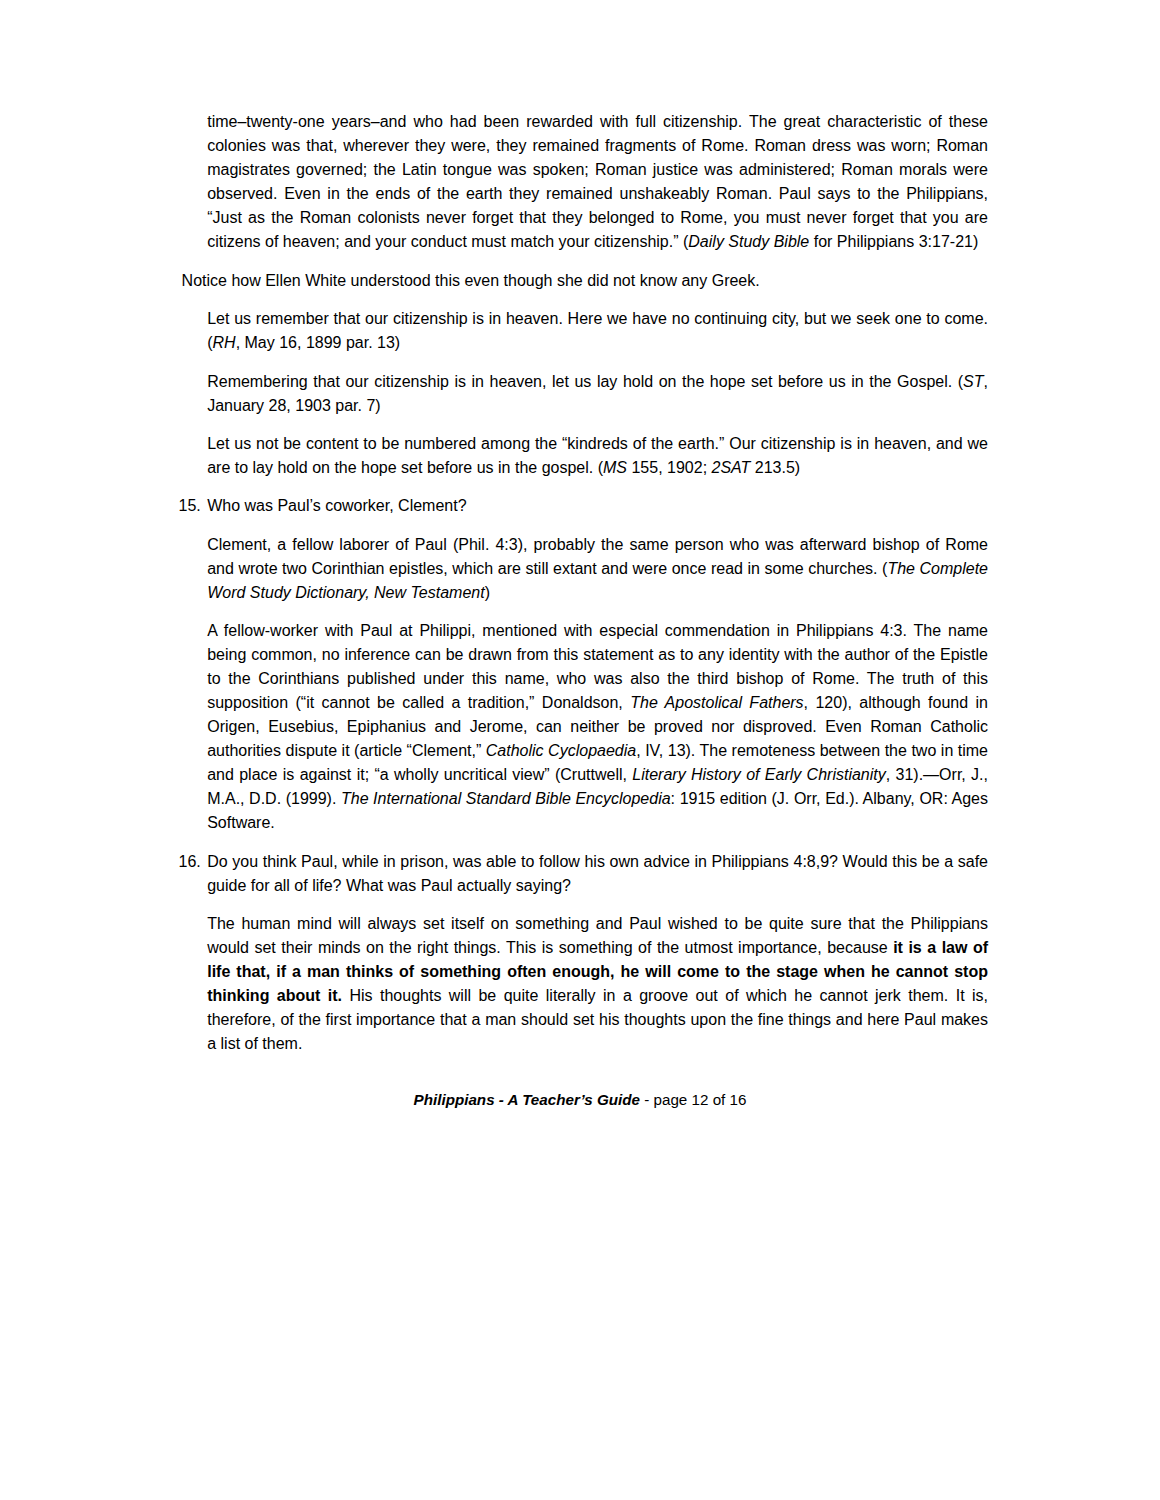time–twenty-one years–and who had been rewarded with full citizenship. The great characteristic of these colonies was that, wherever they were, they remained fragments of Rome. Roman dress was worn; Roman magistrates governed; the Latin tongue was spoken; Roman justice was administered; Roman morals were observed. Even in the ends of the earth they remained unshakeably Roman. Paul says to the Philippians, “Just as the Roman colonists never forget that they belonged to Rome, you must never forget that you are citizens of heaven; and your conduct must match your citizenship.” (Daily Study Bible for Philippians 3:17-21)
Notice how Ellen White understood this even though she did not know any Greek.
Let us remember that our citizenship is in heaven. Here we have no continuing city, but we seek one to come. (RH, May 16, 1899 par. 13)
Remembering that our citizenship is in heaven, let us lay hold on the hope set before us in the Gospel. (ST, January 28, 1903 par. 7)
Let us not be content to be numbered among the “kindreds of the earth.” Our citizenship is in heaven, and we are to lay hold on the hope set before us in the gospel. (MS 155, 1902; 2SAT 213.5)
15. Who was Paul’s coworker, Clement?
Clement, a fellow laborer of Paul (Phil. 4:3), probably the same person who was afterward bishop of Rome and wrote two Corinthian epistles, which are still extant and were once read in some churches. (The Complete Word Study Dictionary, New Testament)
A fellow-worker with Paul at Philippi, mentioned with especial commendation in Philippians 4:3. The name being common, no inference can be drawn from this statement as to any identity with the author of the Epistle to the Corinthians published under this name, who was also the third bishop of Rome. The truth of this supposition (“it cannot be called a tradition,” Donaldson, The Apostolical Fathers, 120), although found in Origen, Eusebius, Epiphanius and Jerome, can neither be proved nor disproved. Even Roman Catholic authorities dispute it (article “Clement,” Catholic Cyclopaedia, IV, 13). The remoteness between the two in time and place is against it; “a wholly uncritical view” (Cruttwell, Literary History of Early Christianity, 31).—Orr, J., M.A., D.D. (1999). The International Standard Bible Encyclopedia: 1915 edition (J. Orr, Ed.). Albany, OR: Ages Software.
16. Do you think Paul, while in prison, was able to follow his own advice in Philippians 4:8,9? Would this be a safe guide for all of life? What was Paul actually saying?
The human mind will always set itself on something and Paul wished to be quite sure that the Philippians would set their minds on the right things. This is something of the utmost importance, because it is a law of life that, if a man thinks of something often enough, he will come to the stage when he cannot stop thinking about it. His thoughts will be quite literally in a groove out of which he cannot jerk them. It is, therefore, of the first importance that a man should set his thoughts upon the fine things and here Paul makes a list of them.
Philippians - A Teacher’s Guide - page 12 of 16